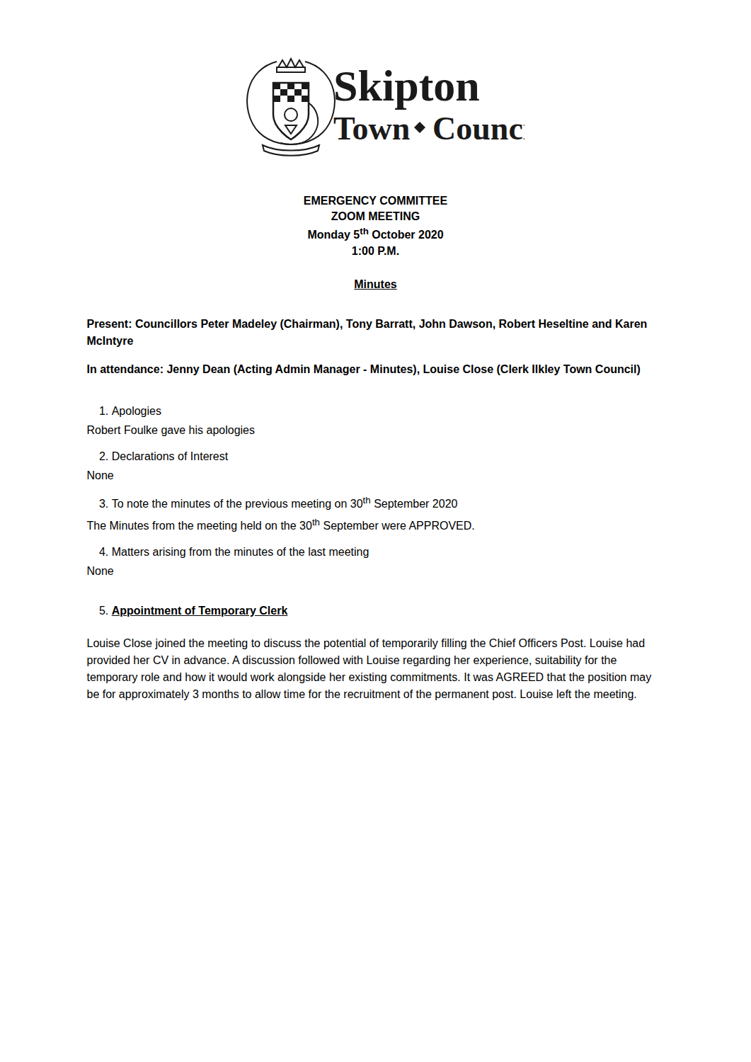Skipton Town Council
EMERGENCY COMMITTEE
ZOOM MEETING
Monday 5th October 2020
1:00 P.M.
Minutes
Present: Councillors Peter Madeley (Chairman), Tony Barratt, John Dawson, Robert Heseltine and Karen McIntyre
In attendance: Jenny Dean (Acting Admin Manager - Minutes), Louise Close (Clerk Ilkley Town Council)
Apologies
Robert Foulke gave his apologies
Declarations of Interest
None
To note the minutes of the previous meeting on 30th September 2020
The Minutes from the meeting held on the 30th September were APPROVED.
Matters arising from the minutes of the last meeting
None
Appointment of Temporary Clerk
Louise Close joined the meeting to discuss the potential of temporarily filling the Chief Officers Post. Louise had provided her CV in advance. A discussion followed with Louise regarding her experience, suitability for the temporary role and how it would work alongside her existing commitments. It was AGREED that the position may be for approximately 3 months to allow time for the recruitment of the permanent post. Louise left the meeting.